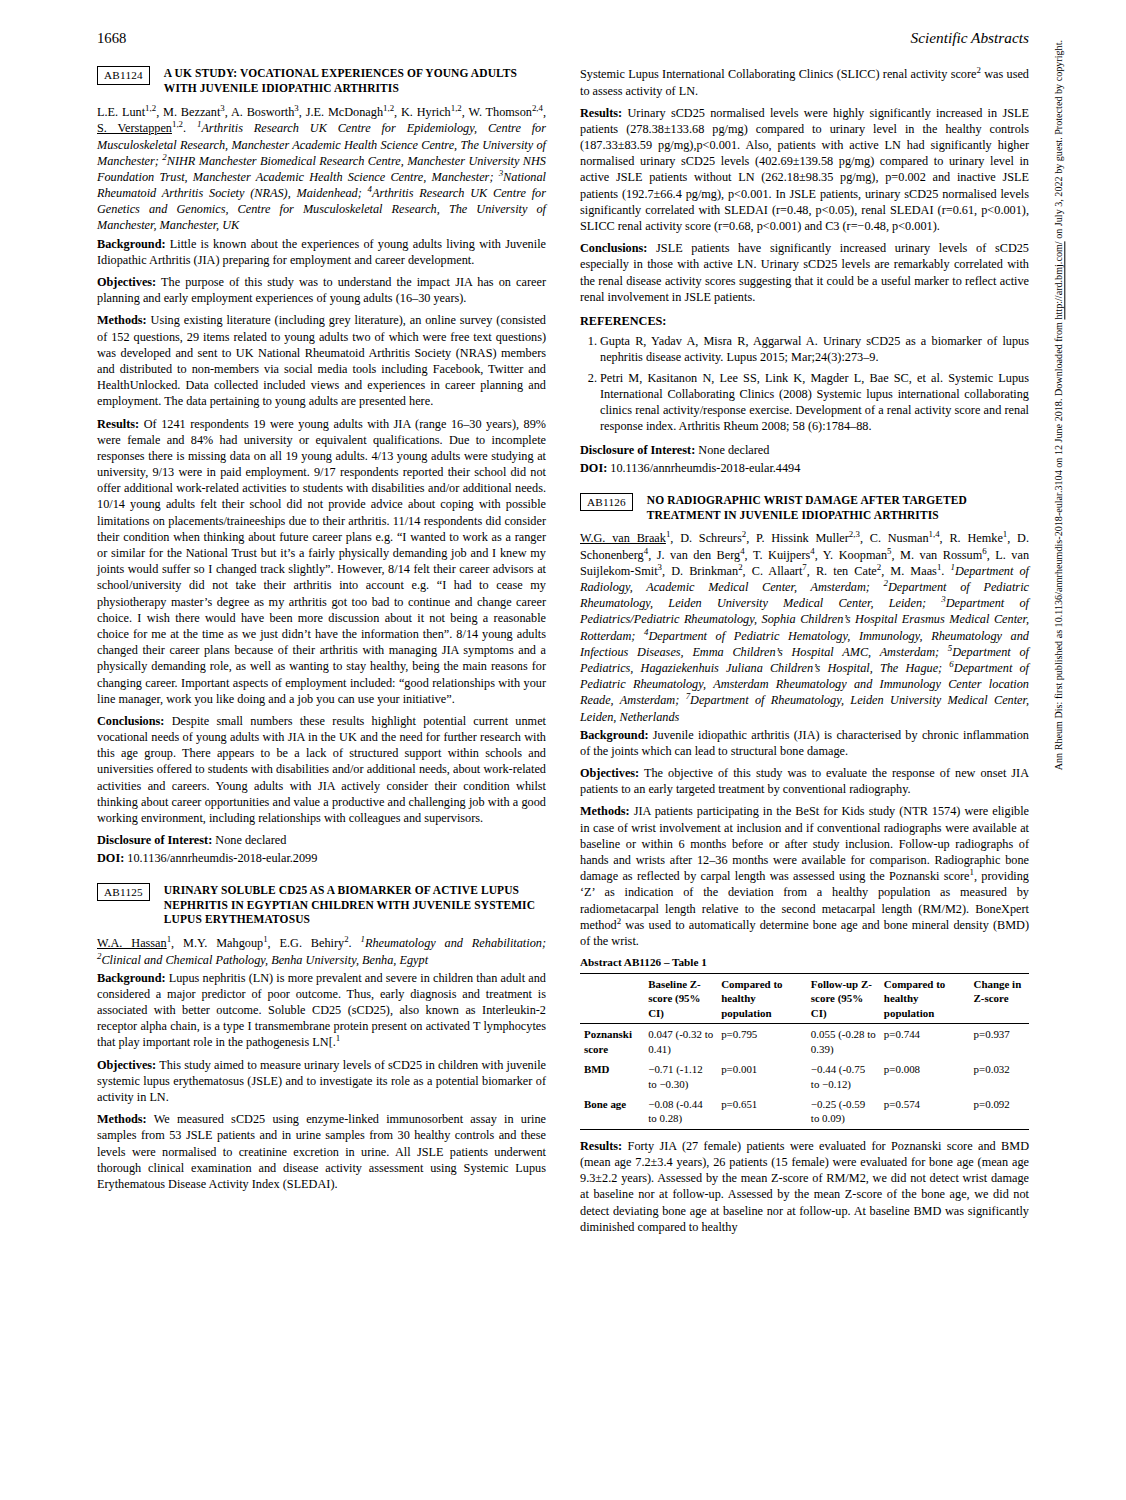1668
Scientific Abstracts
Ann Rheum Dis: first published as 10.1136/annrheumdis-2018-eular.3104 on 12 June 2018. Downloaded from http://ard.bmj.com/ on July 3, 2022 by guest. Protected by copyright.
AB1124 A UK STUDY: VOCATIONAL EXPERIENCES OF YOUNG ADULTS WITH JUVENILE IDIOPATHIC ARTHRITIS
L.E. Lunt1,2, M. Bezzant3, A. Bosworth3, J.E. McDonagh1,2, K. Hyrich1,2, W. Thomson2,4, S. Verstappen1,2. 1Arthritis Research UK Centre for Epidemiology, Centre for Musculoskeletal Research, Manchester Academic Health Science Centre, The University of Manchester; 2NIHR Manchester Biomedical Research Centre, Manchester University NHS Foundation Trust, Manchester Academic Health Science Centre, Manchester; 3National Rheumatoid Arthritis Society (NRAS), Maidenhead; 4Arthritis Research UK Centre for Genetics and Genomics, Centre for Musculoskeletal Research, The University of Manchester, Manchester, UK
Background: Little is known about the experiences of young adults living with Juvenile Idiopathic Arthritis (JIA) preparing for employment and career development.
Objectives: The purpose of this study was to understand the impact JIA has on career planning and early employment experiences of young adults (16–30 years).
Methods: Using existing literature (including grey literature), an online survey (consisted of 152 questions, 29 items related to young adults two of which were free text questions) was developed and sent to UK National Rheumatoid Arthritis Society (NRAS) members and distributed to non-members via social media tools including Facebook, Twitter and HealthUnlocked. Data collected included views and experiences in career planning and employment. The data pertaining to young adults are presented here.
Results: Of 1241 respondents 19 were young adults with JIA (range 16–30 years), 89% were female and 84% had university or equivalent qualifications. Due to incomplete responses there is missing data on all 19 young adults. 4/13 young adults were studying at university, 9/13 were in paid employment. 9/17 respondents reported their school did not offer additional work-related activities to students with disabilities and/or additional needs. 10/14 young adults felt their school did not provide advice about coping with possible limitations on placements/traineeships due to their arthritis. 11/14 respondents did consider their condition when thinking about future career plans e.g. “I wanted to work as a ranger or similar for the National Trust but it’s a fairly physically demanding job and I knew my joints would suffer so I changed track slightly”. However, 8/14 felt their career advisors at school/university did not take their arthritis into account e.g. “I had to cease my physiotherapy master’s degree as my arthritis got too bad to continue and change career choice. I wish there would have been more discussion about it not being a reasonable choice for me at the time as we just didn’t have the information then”. 8/14 young adults changed their career plans because of their arthritis with managing JIA symptoms and a physically demanding role, as well as wanting to stay healthy, being the main reasons for changing career. Important aspects of employment included: “good relationships with your line manager, work you like doing and a job you can use your initiative”.
Conclusions: Despite small numbers these results highlight potential current unmet vocational needs of young adults with JIA in the UK and the need for further research with this age group. There appears to be a lack of structured support within schools and universities offered to students with disabilities and/or additional needs, about work-related activities and careers. Young adults with JIA actively consider their condition whilst thinking about career opportunities and value a productive and challenging job with a good working environment, including relationships with colleagues and supervisors.
Disclosure of Interest: None declared
DOI: 10.1136/annrheumdis-2018-eular.2099
AB1125 URINARY SOLUBLE CD25 AS A BIOMARKER OF ACTIVE LUPUS NEPHRITIS IN EGYPTIAN CHILDREN WITH JUVENILE SYSTEMIC LUPUS ERYTHEMATOSUS
W.A. Hassan1, M.Y. Mahgoup1, E.G. Behiry2. 1Rheumatology and Rehabilitation; 2Clinical and Chemical Pathology, Benha University, Benha, Egypt
Background: Lupus nephritis (LN) is more prevalent and severe in children than adult and considered a major predictor of poor outcome. Thus, early diagnosis and treatment is associated with better outcome. Soluble CD25 (sCD25), also known as Interleukin-2 receptor alpha chain, is a type I transmembrane protein present on activated T lymphocytes that play important role in the pathogenesis LN[.1
Objectives: This study aimed to measure urinary levels of sCD25 in children with juvenile systemic lupus erythematosus (JSLE) and to investigate its role as a potential biomarker of activity in LN.
Methods: We measured sCD25 using enzyme-linked immunosorbent assay in urine samples from 53 JSLE patients and in urine samples from 30 healthy controls and these levels were normalised to creatinine excretion in urine. All JSLE patients underwent thorough clinical examination and disease activity assessment using Systemic Lupus Erythematous Disease Activity Index (SLEDAI).
Systemic Lupus International Collaborating Clinics (SLICC) renal activity score2 was used to assess activity of LN.
Results: Urinary sCD25 normalised levels were highly significantly increased in JSLE patients (278.38±133.68 pg/mg) compared to urinary level in the healthy controls (187.33±83.59 pg/mg),p<0.001. Also, patients with active LN had significantly higher normalised urinary sCD25 levels (402.69±139.58 pg/mg) compared to urinary level in active JSLE patients without LN (262.18±98.35 pg/mg), p=0.002 and inactive JSLE patients (192.7±66.4 pg/mg), p<0.001. In JSLE patients, urinary sCD25 normalised levels significantly correlated with SLEDAI (r=0.48, p<0.05), renal SLEDAI (r=0.61, p<0.001), SLICC renal activity score (r=0.68, p<0.001) and C3 (r=−0.48, p<0.001).
Conclusions: JSLE patients have significantly increased urinary levels of sCD25 especially in those with active LN. Urinary sCD25 levels are remarkably correlated with the renal disease activity scores suggesting that it could be a useful marker to reflect active renal involvement in JSLE patients.
REFERENCES:
Gupta R, Yadav A, Misra R, Aggarwal A. Urinary sCD25 as a biomarker of lupus nephritis disease activity. Lupus 2015; Mar;24(3):273–9.
Petri M, Kasitanon N, Lee SS, Link K, Magder L, Bae SC, et al. Systemic Lupus International Collaborating Clinics (2008) Systemic lupus international collaborating clinics renal activity/response exercise. Development of a renal activity score and renal response index. Arthritis Rheum 2008; 58 (6):1784–88.
Disclosure of Interest: None declared
DOI: 10.1136/annrheumdis-2018-eular.4494
AB1126 NO RADIOGRAPHIC WRIST DAMAGE AFTER TARGETED TREATMENT IN JUVENILE IDIOPATHIC ARTHRITIS
W.G. van Braak1, D. Schreurs2, P. Hissink Muller2,3, C. Nusman1,4, R. Hemke1, D. Schonenberg4, J. van den Berg4, T. Kuijpers4, Y. Koopman5, M. van Rossum6, L. van Suijlekom-Smit3, D. Brinkman2, C. Allaart7, R. ten Cate2, M. Maas1. 1Department of Radiology, Academic Medical Center, Amsterdam; 2Department of Pediatric Rheumatology, Leiden University Medical Center, Leiden; 3Department of Pediatrics/Pediatric Rheumatology, Sophia Children’s Hospital Erasmus Medical Center, Rotterdam; 4Department of Pediatric Hematology, Immunology, Rheumatology and Infectious Diseases, Emma Children’s Hospital AMC, Amsterdam; 5Department of Pediatrics, Hagaziekenhuis Juliana Children’s Hospital, The Hague; 6Department of Pediatric Rheumatology, Amsterdam Rheumatology and Immunology Center location Reade, Amsterdam; 7Department of Rheumatology, Leiden University Medical Center, Leiden, Netherlands
Background: Juvenile idiopathic arthritis (JIA) is characterised by chronic inflammation of the joints which can lead to structural bone damage.
Objectives: The objective of this study was to evaluate the response of new onset JIA patients to an early targeted treatment by conventional radiography.
Methods: JIA patients participating in the BeSt for Kids study (NTR 1574) were eligible in case of wrist involvement at inclusion and if conventional radiographs were available at baseline or within 6 months before or after study inclusion. Follow-up radiographs of hands and wrists after 12–36 months were available for comparison. Radiographic bone damage as reflected by carpal length was assessed using the Poznanski score1, providing ‘Z’ as indication of the deviation from a healthy population as measured by radiometacarpal length relative to the second metacarpal length (RM/M2). BoneXpert method2 was used to automatically determine bone age and bone mineral density (BMD) of the wrist.
Abstract AB1126 – Table 1
| | Baseline Z-score (95% CI) | Compared to healthy population | Follow-up Z-score (95% CI) | Compared to healthy population | Change in Z-score |
| --- | --- | --- | --- | --- | --- |
| Poznanski score | 0.047 (-0.32 to 0.41) | p=0.795 | 0.055 (-0.28 to 0.39) | p=0.744 | p=0.937 |
| BMD | −0.71 (-1.12 to −0.30) | p=0.001 | −0.44 (-0.75 to −0.12) | p=0.008 | p=0.032 |
| Bone age | −0.08 (-0.44 to 0.28) | p=0.651 | −0.25 (-0.59 to 0.09) | p=0.574 | p=0.092 |
Results: Forty JIA (27 female) patients were evaluated for Poznanski score and BMD (mean age 7.2±3.4 years), 26 patients (15 female) were evaluated for bone age (mean age 9.3±2.2 years). Assessed by the mean Z-score of RM/M2, we did not detect wrist damage at baseline nor at follow-up. Assessed by the mean Z-score of the bone age, we did not detect deviating bone age at baseline nor at follow-up. At baseline BMD was significantly diminished compared to healthy